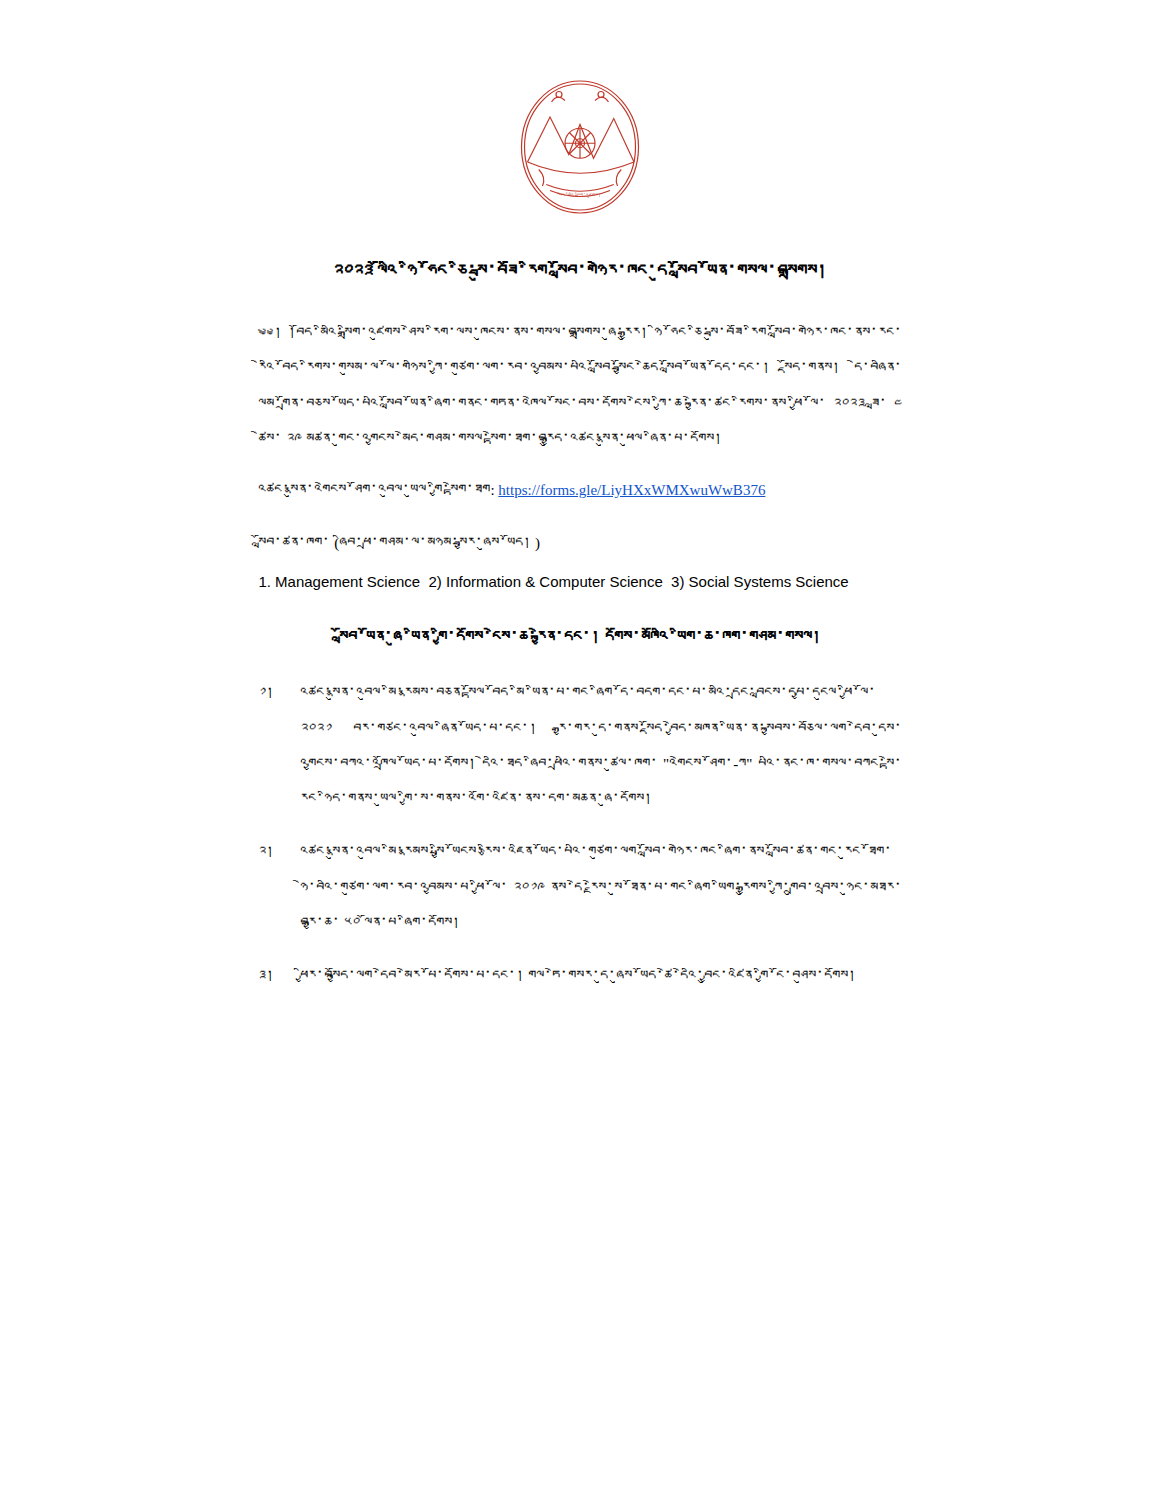བོད་མིའི་སྒྲིག་འཛུགས།
༢༠༢༣ ལོའི་ཉི་ཧོང་ཅི་སྦུ་བཟོ་རིག་སློབ་གཉེར་ཁང་དུ་སློབ་ཡོན་གསལ་བསྒྲགས།
༄༅། །བོད་མིའི་སྒྲིག་འཛུགས་ཤེས་རིག་ལས་ཁུངས་ནས་གསལ་བསྒྲགས་ཞུ་རྒྱུར། ཉི་ཧོང་ཅི་སྦུ་བཟོ་རིག་སློབ་གཉེར་ཁང་ནས་རང་རེའི་བོད་རིགས་གསུམ་ལ་ལོ་གཉིས་ཀྱི་གཙུག་ལག་རབ་འབྱམས་པའི་སློབ་སྦྱོང་ཆེད་སློབ་ཡོན་དོད་དང་། སྡོད་གནས། དེ་བཞིན་ལམ་གྲོན་བཅས་ཡོད་པའི་སློབ་ཡོན་ཞིག་གནང་གཏན་འཁེལ་སོང་བས་དགོས་ངེས་ཀྱི་ཆ་རྐྱེན་ཚང་རིགས་ནས་ཕྱི་ལོ་ ༢༠༢༣ ཟླ་ ༤ ཚེས་ ༢༩ མཚན་གུང་འགྱངས་མེད་གཤམ་གསལ་སྟེག་ཐག་བརྒྱུད་འཚང་སྣུན་ཕུལ་ཞིན་པ་དགོས།
འཚང་སྣུན་འགེངས་ཤོག་འབུལ་ཡུལ་གྱི་སྟེག་ཐག: https://forms.gle/LiyHXxWMXwuWwB376
སློབ་ཚན་ཁག་ (ཞིབ་ཕྲ་གཤམ་ལ་མཉམ་སྦྱར་ཞུས་ཡོད། )
1. Management Science 2) Information & Computer Science 3) Social Systems Science
སློབ་ཡོན་ཞུ་ཡིན་གྱི་དགོས་ངེས་ཆ་རྐྱེན་དང་། དགོས་མཁོའི་ཡིག་ཆ་ཁག་གཤམ་གསལ།
| ༡། | འཚང་སྣུན་འབུལ་མི་རྣམས་བཅན་སྟོལ་བོད་མི་ཡིན་པ་གང་ཞིག་དོ་བདག་དང་པ་མའི་དྲང་བླངས་དཔྱ་དངུལ་ཕྱི་ལོ་ ༢༠༢༡ བར་གཙང་འབུལ་ཞིན་ཡོད་པ་དང་། རྒྱ་གར་དུ་གནས་སྡོད་བྱེད་མཁན་ཡིན་ན་སྐྱབས་བཅོལ་ལག་དེབ་དུས་འགྱངས་བཀའ་འཁྲོལ་ཡོད་པ་དགོས། དེའི་ཐད་ཞིབ་ཕྲའི་གནས་ཚུལ་ཁག་ "འགེངས་ཤོག་-ཀ" པའི་ནང་ཁ་གསལ་བཀང་སྟེ་རང་ཉིད་གནས་ཡུལ་གྱི་ས་གནས་འགོ་འཛིན་ནས་དག་མཆན་ཞུ་དགོས། |
| ༢། | འཚང་སྣུན་འབུལ་མི་རྣམས་སྤྱི་ཡོངས་རྩིས་འཇིན་ཡོད་པའི་གཙུག་ལག་སློབ་གཉེར་ཁང་ཞིག་ནས་སློབ་ཚན་གང་རུང་ཐོག་ཉེ་བའི་གཙུག་ལག་རབ་འབྱམས་པ་ཕྱི་ལོ་ ༢༠༡༩ ནས་དེ་རྗེས་སུ་ཐོན་པ་གང་ཞིག་ཡིག་རྒྱུགས་ཀྱི་གྲུབ་འབྲས་ཉུང་མཐར་བརྒྱ་ཆ་ ༥༠ ལོན་པ་ཞིག་དགོས། |
| ༣། | ཕྱིར་བསྐྱོད་ལག་དེབ་མེར་པོ་དགོས་པ་དང་། གལ་ཏེ་གསར་དུ་ཞུས་ཡོད་ཚེ་དེའི་བྱུང་འཛིན་གྱི་ངོ་བཤུས་དགོས། |